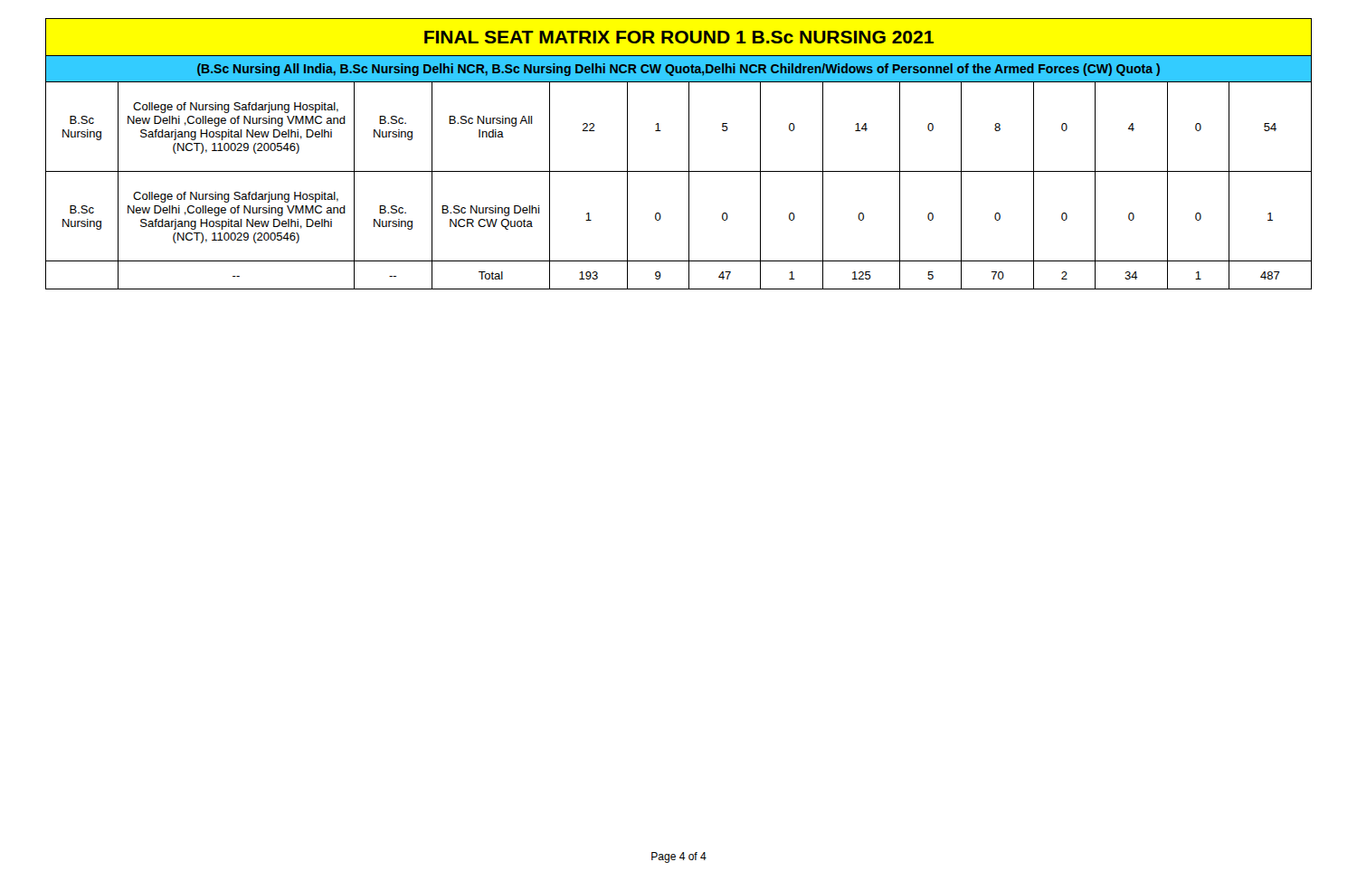| FINAL SEAT MATRIX FOR ROUND 1 B.Sc NURSING 2021 |
| (B.Sc Nursing All India, B.Sc Nursing Delhi NCR, B.Sc Nursing Delhi NCR CW Quota,Delhi NCR Children/Widows of Personnel of the Armed Forces (CW) Quota ) |
| B.Sc Nursing | College of Nursing Safdarjung Hospital, New Delhi ,College of Nursing VMMC and Safdarjang Hospital New Delhi, Delhi (NCT), 110029 (200546) | B.Sc. Nursing | B.Sc Nursing All India | 22 | 1 | 5 | 0 | 14 | 0 | 8 | 0 | 4 | 0 | 54 |
| B.Sc Nursing | College of Nursing Safdarjung Hospital, New Delhi ,College of Nursing VMMC and Safdarjang Hospital New Delhi, Delhi (NCT), 110029 (200546) | B.Sc. Nursing | B.Sc Nursing Delhi NCR CW Quota | 1 | 0 | 0 | 0 | 0 | 0 | 0 | 0 | 0 | 0 | 1 |
| | -- | -- | Total | 193 | 9 | 47 | 1 | 125 | 5 | 70 | 2 | 34 | 1 | 487 |
Page 4 of 4